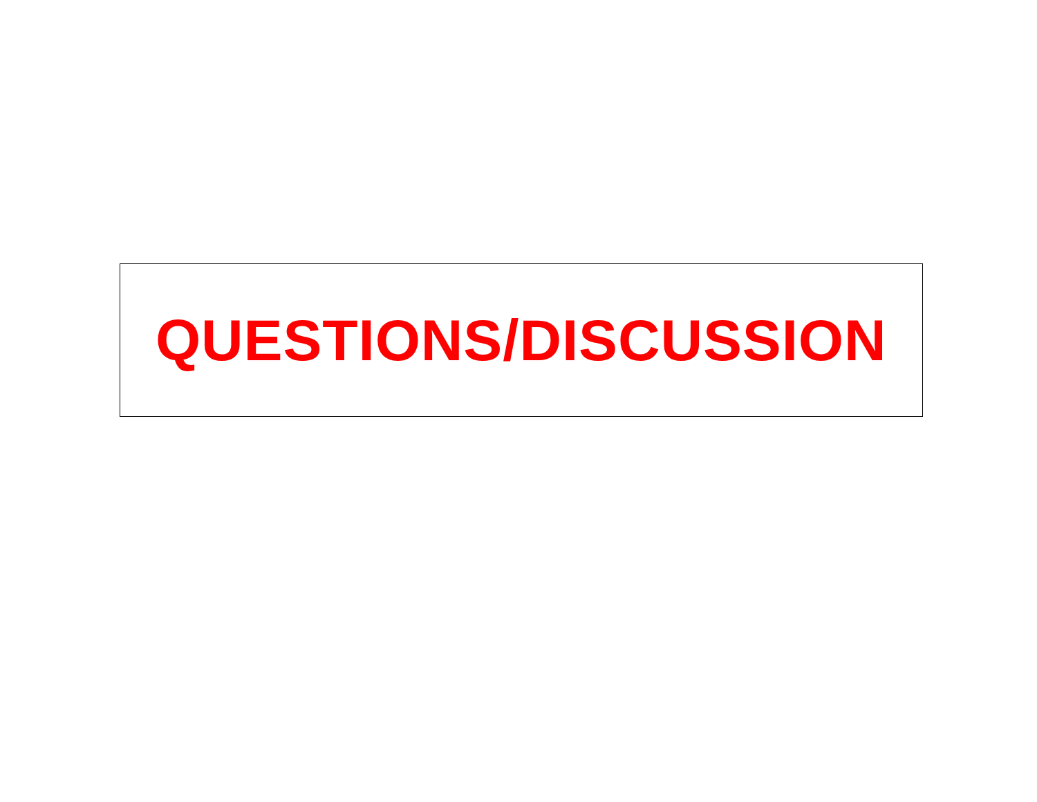QUESTIONS/DISCUSSION